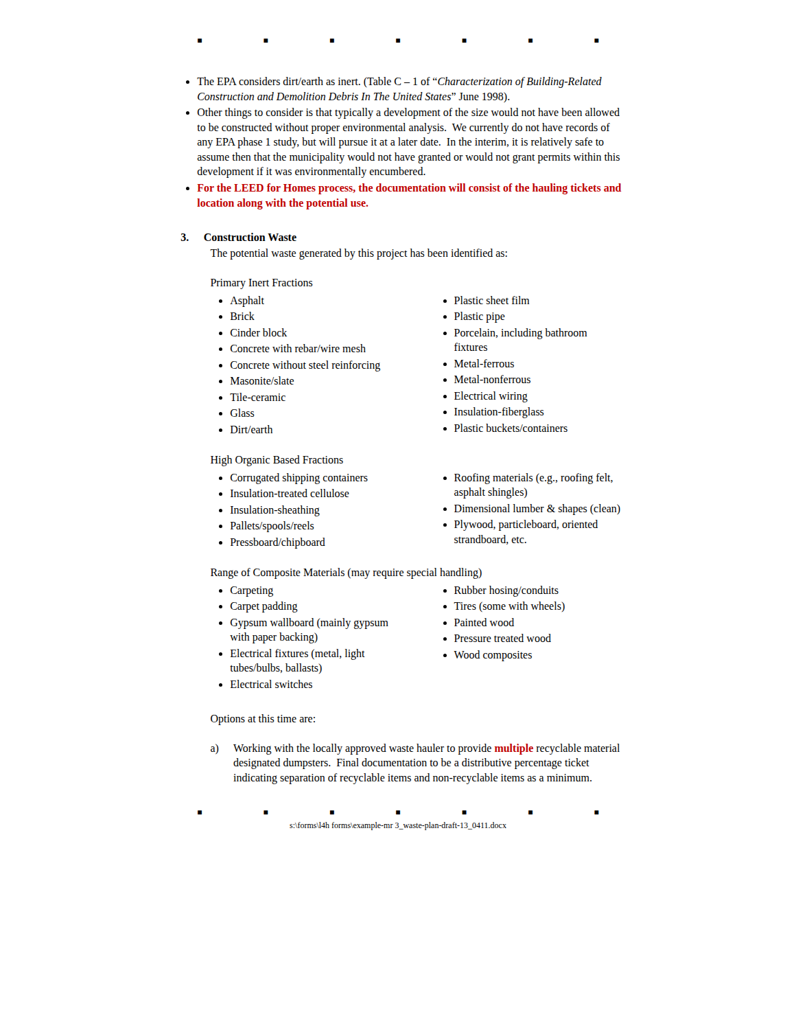■■■■■■■
The EPA considers dirt/earth as inert. (Table C – 1 of “Characterization of Building-Related Construction and Demolition Debris In The United States” June 1998).
Other things to consider is that typically a development of the size would not have been allowed to be constructed without proper environmental analysis. We currently do not have records of any EPA phase 1 study, but will pursue it at a later date. In the interim, it is relatively safe to assume then that the municipality would not have granted or would not grant permits within this development if it was environmentally encumbered.
For the LEED for Homes process, the documentation will consist of the hauling tickets and location along with the potential use.
3.
Construction Waste
The potential waste generated by this project has been identified as:
Primary Inert Fractions
Asphalt
Brick
Cinder block
Concrete with rebar/wire mesh
Concrete without steel reinforcing
Masonite/slate
Tile-ceramic
Glass
Dirt/earth
Plastic sheet film
Plastic pipe
Porcelain, including bathroom fixtures
Metal-ferrous
Metal-nonferrous
Electrical wiring
Insulation-fiberglass
Plastic buckets/containers
High Organic Based Fractions
Corrugated shipping containers
Insulation-treated cellulose
Insulation-sheathing
Pallets/spools/reels
Pressboard/chipboard
Roofing materials (e.g., roofing felt, asphalt shingles)
Dimensional lumber & shapes (clean)
Plywood, particleboard, oriented strandboard, etc.
Range of Composite Materials (may require special handling)
Carpeting
Carpet padding
Gypsum wallboard (mainly gypsum with paper backing)
Electrical fixtures (metal, light tubes/bulbs, ballasts)
Electrical switches
Rubber hosing/conduits
Tires (some with wheels)
Painted wood
Pressure treated wood
Wood composites
Options at this time are:
a)
Working with the locally approved waste hauler to provide multiple recyclable material designated dumpsters. Final documentation to be a distributive percentage ticket indicating separation of recyclable items and non-recyclable items as a minimum.
■■■■■■■
s:\forms\l4h forms\example-mr 3_waste-plan-draft-13_0411.docx